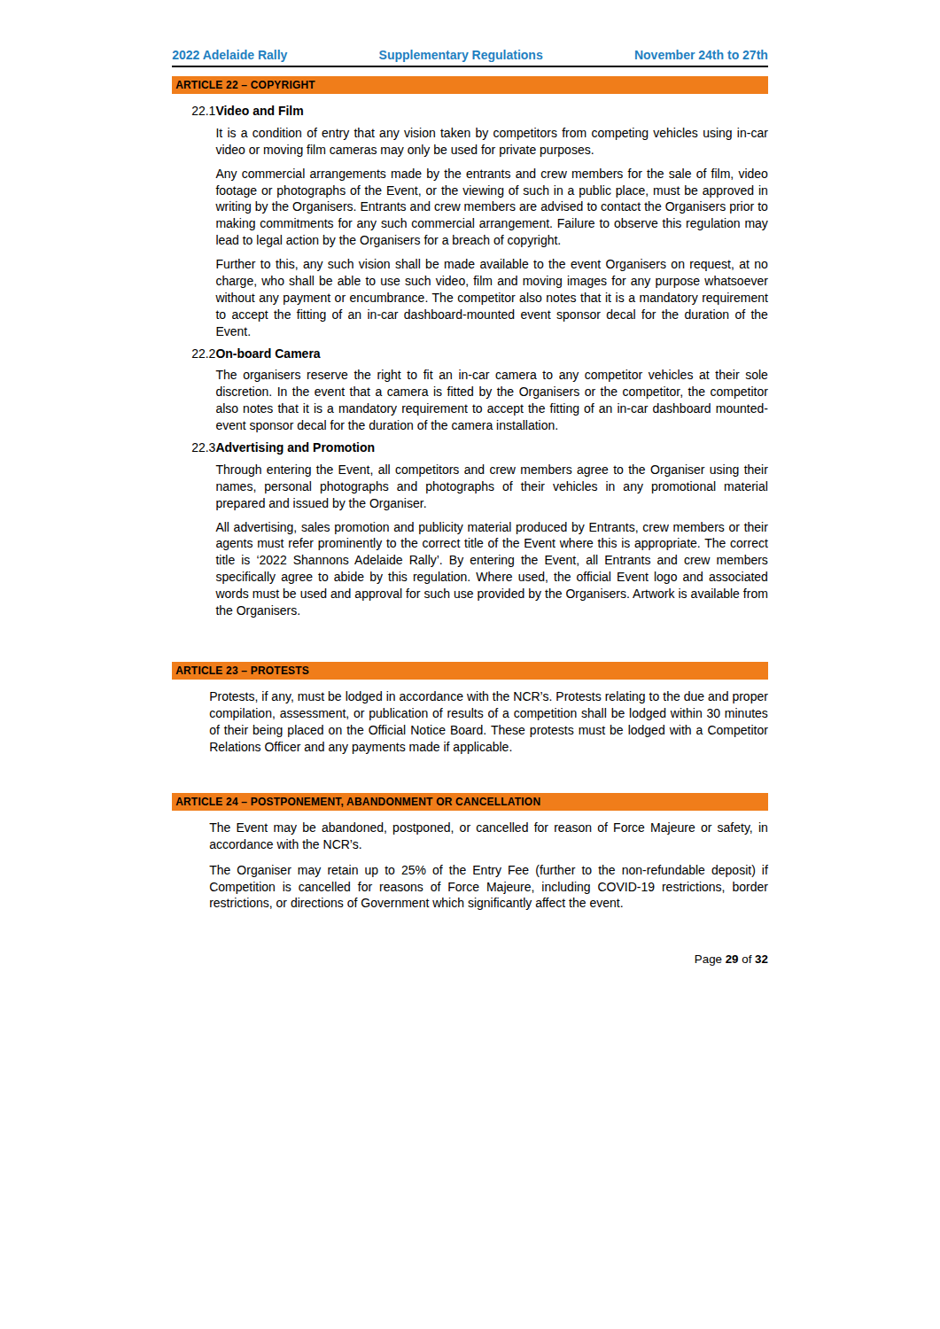2022 Adelaide Rally
Supplementary Regulations
November 24th to 27th
Article 22 – Copyright
22.1
Video and Film
It is a condition of entry that any vision taken by competitors from competing vehicles using in-car video or moving film cameras may only be used for private purposes.
Any commercial arrangements made by the entrants and crew members for the sale of film, video footage or photographs of the Event, or the viewing of such in a public place, must be approved in writing by the Organisers. Entrants and crew members are advised to contact the Organisers prior to making commitments for any such commercial arrangement. Failure to observe this regulation may lead to legal action by the Organisers for a breach of copyright.
Further to this, any such vision shall be made available to the event Organisers on request, at no charge, who shall be able to use such video, film and moving images for any purpose whatsoever without any payment or encumbrance. The competitor also notes that it is a mandatory requirement to accept the fitting of an in-car dashboard-mounted event sponsor decal for the duration of the Event.
22.2
On-board Camera
The organisers reserve the right to fit an in-car camera to any competitor vehicles at their sole discretion. In the event that a camera is fitted by the Organisers or the competitor, the competitor also notes that it is a mandatory requirement to accept the fitting of an in-car dashboard mounted-event sponsor decal for the duration of the camera installation.
22.3
Advertising and Promotion
Through entering the Event, all competitors and crew members agree to the Organiser using their names, personal photographs and photographs of their vehicles in any promotional material prepared and issued by the Organiser.
All advertising, sales promotion and publicity material produced by Entrants, crew members or their agents must refer prominently to the correct title of the Event where this is appropriate. The correct title is ‘2022 Shannons Adelaide Rally’. By entering the Event, all Entrants and crew members specifically agree to abide by this regulation. Where used, the official Event logo and associated words must be used and approval for such use provided by the Organisers. Artwork is available from the Organisers.
Article 23 – Protests
Protests, if any, must be lodged in accordance with the NCR’s. Protests relating to the due and proper compilation, assessment, or publication of results of a competition shall be lodged within 30 minutes of their being placed on the Official Notice Board. These protests must be lodged with a Competitor Relations Officer and any payments made if applicable.
Article 24 – Postponement, Abandonment or Cancellation
The Event may be abandoned, postponed, or cancelled for reason of Force Majeure or safety, in accordance with the NCR’s.
The Organiser may retain up to 25% of the Entry Fee (further to the non-refundable deposit) if Competition is cancelled for reasons of Force Majeure, including COVID-19 restrictions, border restrictions, or directions of Government which significantly affect the event.
Page 29 of 32